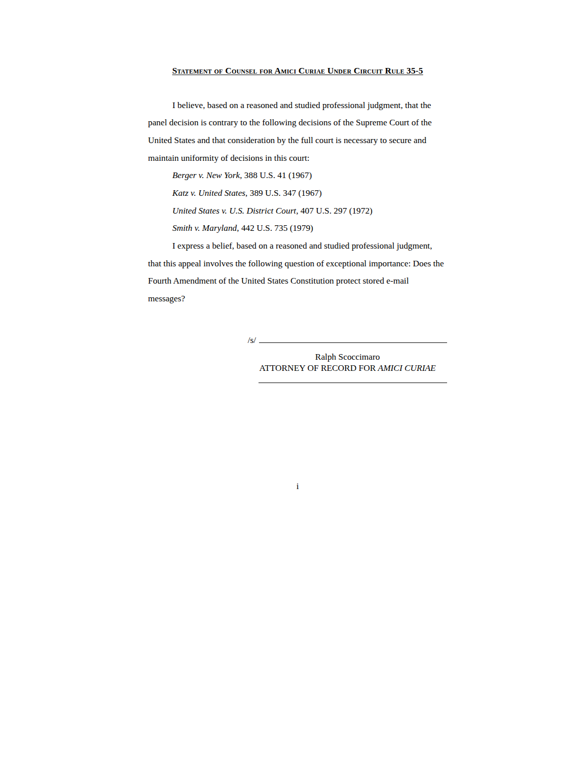Statement of Counsel for Amici Curiae Under Circuit Rule 35-5
I believe, based on a reasoned and studied professional judgment, that the panel decision is contrary to the following decisions of the Supreme Court of the United States and that consideration by the full court is necessary to secure and maintain uniformity of decisions in this court:
Berger v. New York, 388 U.S. 41 (1967)
Katz v. United States, 389 U.S. 347 (1967)
United States v. U.S. District Court, 407 U.S. 297 (1972)
Smith v. Maryland, 442 U.S. 735 (1979)
I express a belief, based on a reasoned and studied professional judgment, that this appeal involves the following question of exceptional importance: Does the Fourth Amendment of the United States Constitution protect stored e-mail messages?
/s/
Ralph Scoccimaro ATTORNEY OF RECORD FOR AMICI CURIAE
i